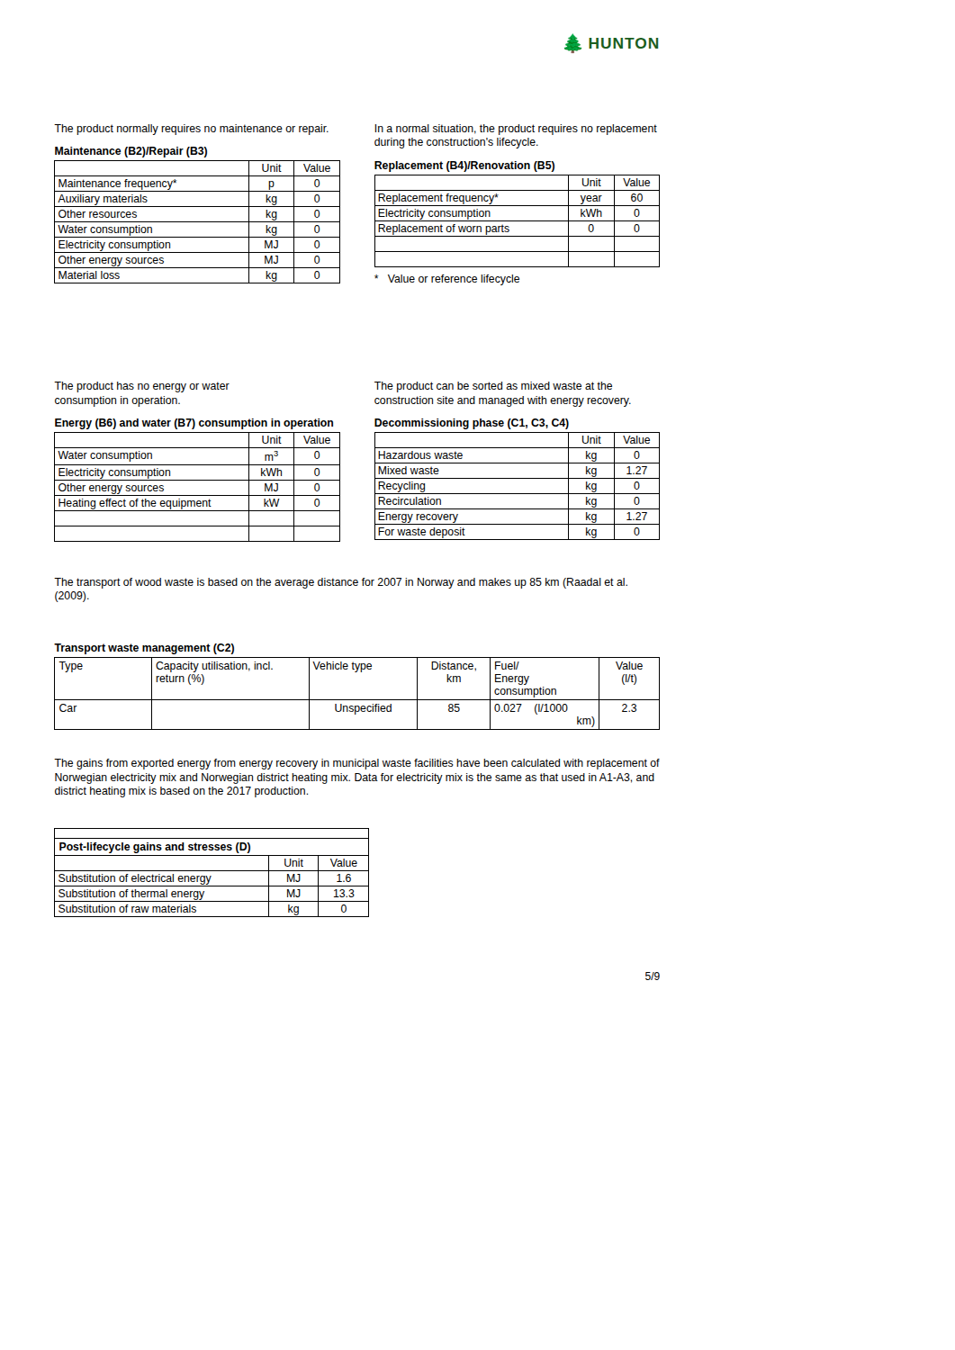🌲HUNTON
The product normally requires no maintenance or repair.
Maintenance (B2)/Repair (B3)
| | Unit | Value |
| Maintenance frequency* | p | 0 |
| Auxiliary materials | kg | 0 |
| Other resources | kg | 0 |
| Water consumption | kg | 0 |
| Electricity consumption | MJ | 0 |
| Other energy sources | MJ | 0 |
| Material loss | kg | 0 |
In a normal situation, the product requires no replacement during the construction's lifecycle.
Replacement (B4)/Renovation (B5)
| | Unit | Value |
| Replacement frequency* | year | 60 |
| Electricity consumption | kWh | 0 |
| Replacement of worn parts | 0 | 0 |
* Value or reference lifecycle
The product has no energy or water
consumption in operation.
Energy (B6) and water (B7) consumption in operation
| | Unit | Value |
| Water consumption | m 3 | 0 |
| Electricity consumption | kWh | 0 |
| Other energy sources | MJ | 0 |
| Heating effect of the equipment | kW | 0 |
The product can be sorted as mixed waste at the construction site and managed with energy recovery.
Decommissioning phase (C1, C3, C4)
| | Unit | Value |
| Hazardous waste | kg | 0 |
| Mixed waste | kg | 1.27 |
| Recycling | kg | 0 |
| Recirculation | kg | 0 |
| Energy recovery | kg | 1.27 |
| For waste deposit | kg | 0 |
The transport of wood waste is based on the average distance for 2007 in Norway and makes up 85 km (Raadal et al. (2009).
Transport waste management (C2)
| Type | Capacity utilisation, incl. return (%) | Vehicle type | Distance, km | Fuel/ Energy consumption | Value (l/t) |
| Car | | Unspecified | 85 | 0.027 (l/1000 km) | 2.3 |
The gains from exported energy from energy recovery in municipal waste facilities have been calculated with replacement of Norwegian electricity mix and Norwegian district heating mix. Data for electricity mix is the same as that used in A1-A3, and district heating mix is based on the 2017 production.
Post-lifecycle gains and stresses (D)
| | Unit | Value |
| Substitution of electrical energy | MJ | 1.6 |
| Substitution of thermal energy | MJ | 13.3 |
| Substitution of raw materials | kg | 0 |
5/9